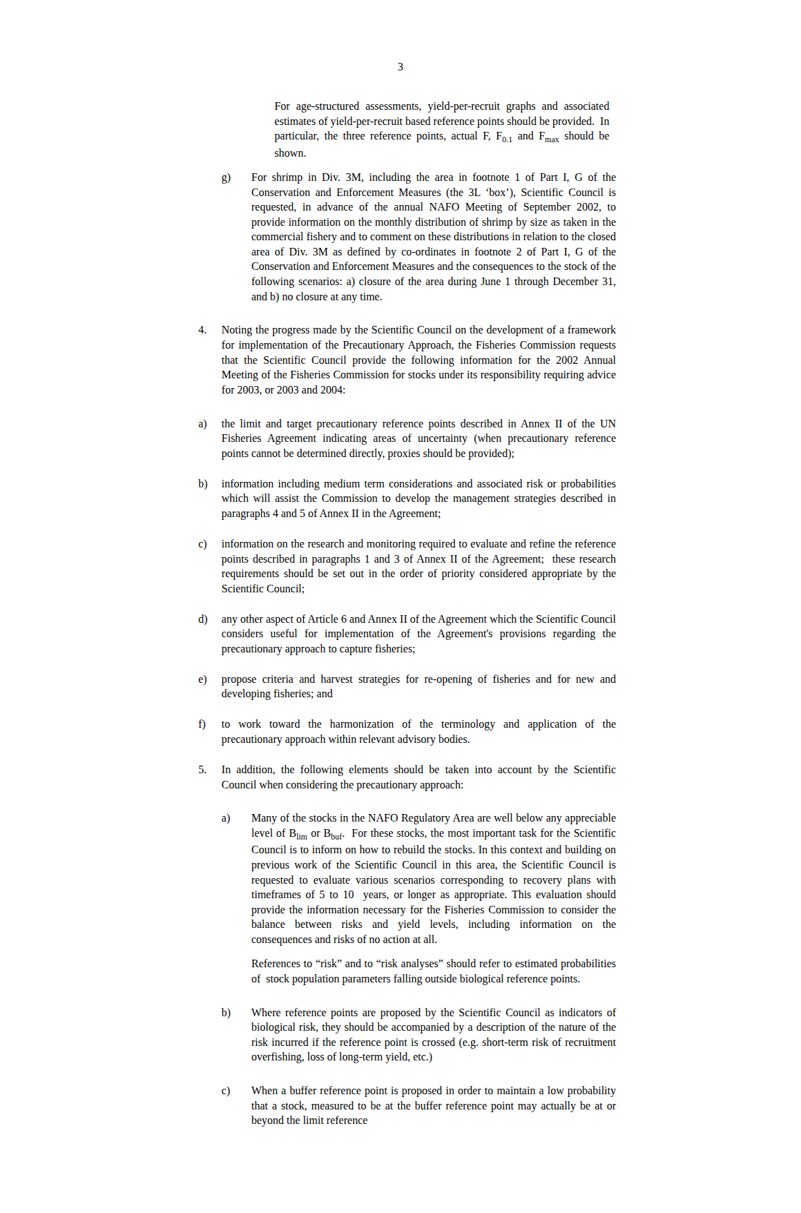3
For age-structured assessments, yield-per-recruit graphs and associated estimates of yield-per-recruit based reference points should be provided. In particular, the three reference points, actual F, F0.1 and Fmax should be shown.
g)
For shrimp in Div. 3M, including the area in footnote 1 of Part I, G of the Conservation and Enforcement Measures (the 3L ‘box’), Scientific Council is requested, in advance of the annual NAFO Meeting of September 2002, to provide information on the monthly distribution of shrimp by size as taken in the commercial fishery and to comment on these distributions in relation to the closed area of Div. 3M as defined by co-ordinates in footnote 2 of Part I, G of the Conservation and Enforcement Measures and the consequences to the stock of the following scenarios: a) closure of the area during June 1 through December 31, and b) no closure at any time.
4.
Noting the progress made by the Scientific Council on the development of a framework for implementation of the Precautionary Approach, the Fisheries Commission requests that the Scientific Council provide the following information for the 2002 Annual Meeting of the Fisheries Commission for stocks under its responsibility requiring advice for 2003, or 2003 and 2004:
a)
the limit and target precautionary reference points described in Annex II of the UN Fisheries Agreement indicating areas of uncertainty (when precautionary reference points cannot be determined directly, proxies should be provided);
b)
information including medium term considerations and associated risk or probabilities which will assist the Commission to develop the management strategies described in paragraphs 4 and 5 of Annex II in the Agreement;
c)
information on the research and monitoring required to evaluate and refine the reference points described in paragraphs 1 and 3 of Annex II of the Agreement; these research requirements should be set out in the order of priority considered appropriate by the Scientific Council;
d)
any other aspect of Article 6 and Annex II of the Agreement which the Scientific Council considers useful for implementation of the Agreement's provisions regarding the precautionary approach to capture fisheries;
e)
propose criteria and harvest strategies for re-opening of fisheries and for new and developing fisheries; and
f)
to work toward the harmonization of the terminology and application of the precautionary approach within relevant advisory bodies.
5.
In addition, the following elements should be taken into account by the Scientific Council when considering the precautionary approach:
a)
Many of the stocks in the NAFO Regulatory Area are well below any appreciable level of Blim or Bbuf. For these stocks, the most important task for the Scientific Council is to inform on how to rebuild the stocks. In this context and building on previous work of the Scientific Council in this area, the Scientific Council is requested to evaluate various scenarios corresponding to recovery plans with timeframes of 5 to 10 years, or longer as appropriate. This evaluation should provide the information necessary for the Fisheries Commission to consider the balance between risks and yield levels, including information on the consequences and risks of no action at all.
References to “risk” and to “risk analyses” should refer to estimated probabilities of stock population parameters falling outside biological reference points.
b)
Where reference points are proposed by the Scientific Council as indicators of biological risk, they should be accompanied by a description of the nature of the risk incurred if the reference point is crossed (e.g. short-term risk of recruitment overfishing, loss of long-term yield, etc.)
c)
When a buffer reference point is proposed in order to maintain a low probability that a stock, measured to be at the buffer reference point may actually be at or beyond the limit reference